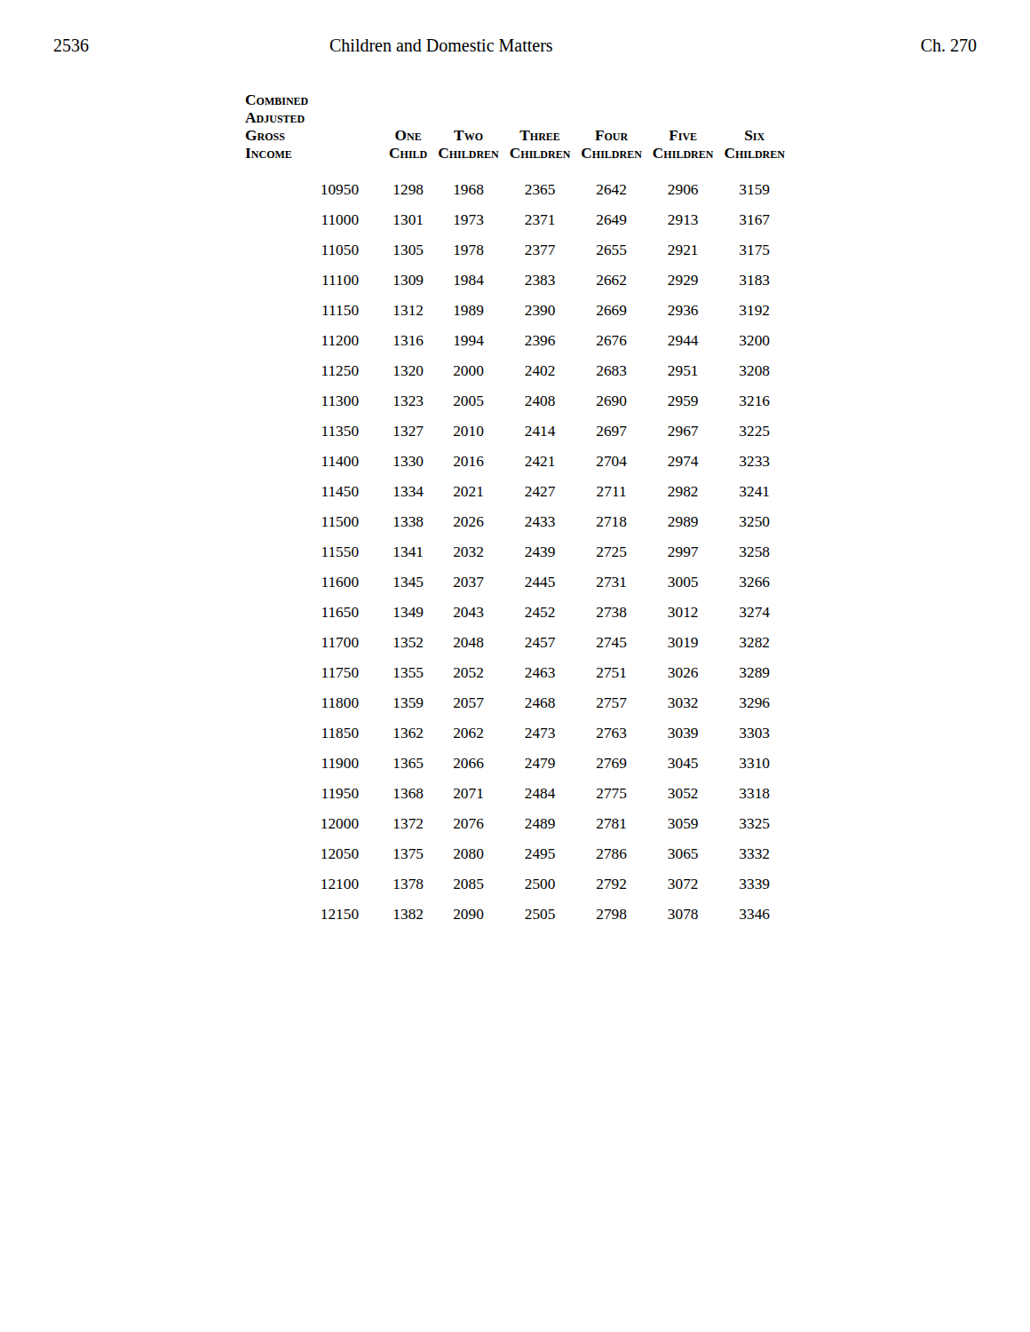2536
Children and Domestic Matters
Ch. 270
| Combined Adjusted Gross Income | One Child | Two Children | Three Children | Four Children | Five Children | Six Children |
| --- | --- | --- | --- | --- | --- | --- |
| 10950 | 1298 | 1968 | 2365 | 2642 | 2906 | 3159 |
| 11000 | 1301 | 1973 | 2371 | 2649 | 2913 | 3167 |
| 11050 | 1305 | 1978 | 2377 | 2655 | 2921 | 3175 |
| 11100 | 1309 | 1984 | 2383 | 2662 | 2929 | 3183 |
| 11150 | 1312 | 1989 | 2390 | 2669 | 2936 | 3192 |
| 11200 | 1316 | 1994 | 2396 | 2676 | 2944 | 3200 |
| 11250 | 1320 | 2000 | 2402 | 2683 | 2951 | 3208 |
| 11300 | 1323 | 2005 | 2408 | 2690 | 2959 | 3216 |
| 11350 | 1327 | 2010 | 2414 | 2697 | 2967 | 3225 |
| 11400 | 1330 | 2016 | 2421 | 2704 | 2974 | 3233 |
| 11450 | 1334 | 2021 | 2427 | 2711 | 2982 | 3241 |
| 11500 | 1338 | 2026 | 2433 | 2718 | 2989 | 3250 |
| 11550 | 1341 | 2032 | 2439 | 2725 | 2997 | 3258 |
| 11600 | 1345 | 2037 | 2445 | 2731 | 3005 | 3266 |
| 11650 | 1349 | 2043 | 2452 | 2738 | 3012 | 3274 |
| 11700 | 1352 | 2048 | 2457 | 2745 | 3019 | 3282 |
| 11750 | 1355 | 2052 | 2463 | 2751 | 3026 | 3289 |
| 11800 | 1359 | 2057 | 2468 | 2757 | 3032 | 3296 |
| 11850 | 1362 | 2062 | 2473 | 2763 | 3039 | 3303 |
| 11900 | 1365 | 2066 | 2479 | 2769 | 3045 | 3310 |
| 11950 | 1368 | 2071 | 2484 | 2775 | 3052 | 3318 |
| 12000 | 1372 | 2076 | 2489 | 2781 | 3059 | 3325 |
| 12050 | 1375 | 2080 | 2495 | 2786 | 3065 | 3332 |
| 12100 | 1378 | 2085 | 2500 | 2792 | 3072 | 3339 |
| 12150 | 1382 | 2090 | 2505 | 2798 | 3078 | 3346 |